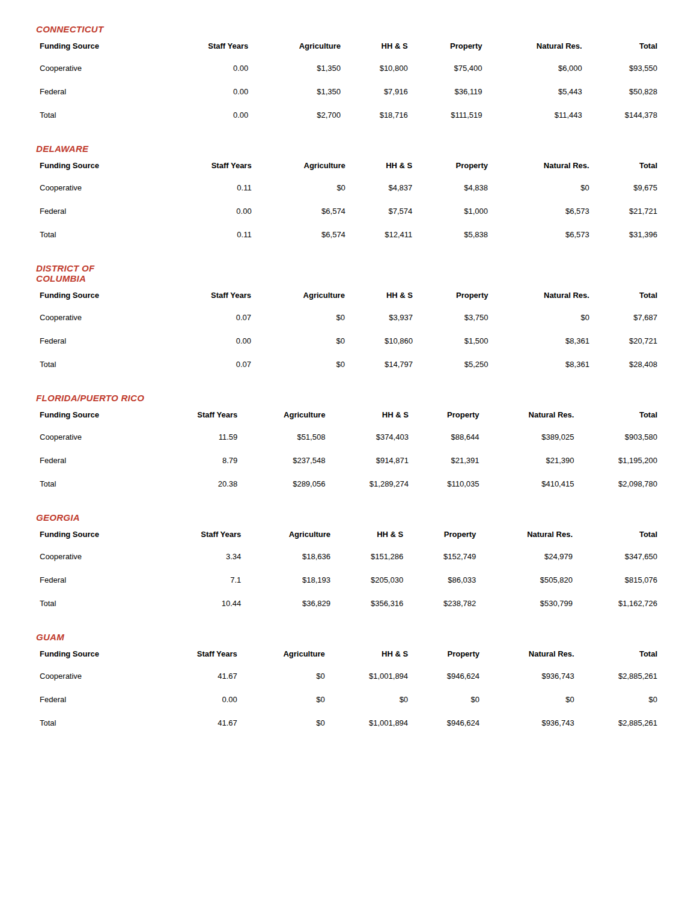CONNECTICUT
| Funding Source | Staff Years | Agriculture | HH & S | Property | Natural Res. | Total |
| --- | --- | --- | --- | --- | --- | --- |
| Cooperative | 0.00 | $1,350 | $10,800 | $75,400 | $6,000 | $93,550 |
| Federal | 0.00 | $1,350 | $7,916 | $36,119 | $5,443 | $50,828 |
| Total | 0.00 | $2,700 | $18,716 | $111,519 | $11,443 | $144,378 |
DELAWARE
| Funding Source | Staff Years | Agriculture | HH & S | Property | Natural Res. | Total |
| --- | --- | --- | --- | --- | --- | --- |
| Cooperative | 0.11 | $0 | $4,837 | $4,838 | $0 | $9,675 |
| Federal | 0.00 | $6,574 | $7,574 | $1,000 | $6,573 | $21,721 |
| Total | 0.11 | $6,574 | $12,411 | $5,838 | $6,573 | $31,396 |
DISTRICT OF
COLUMBIA
| Funding Source | Staff Years | Agriculture | HH & S | Property | Natural Res. | Total |
| --- | --- | --- | --- | --- | --- | --- |
| Cooperative | 0.07 | $0 | $3,937 | $3,750 | $0 | $7,687 |
| Federal | 0.00 | $0 | $10,860 | $1,500 | $8,361 | $20,721 |
| Total | 0.07 | $0 | $14,797 | $5,250 | $8,361 | $28,408 |
FLORIDA/PUERTO RICO
| Funding Source | Staff Years | Agriculture | HH & S | Property | Natural Res. | Total |
| --- | --- | --- | --- | --- | --- | --- |
| Cooperative | 11.59 | $51,508 | $374,403 | $88,644 | $389,025 | $903,580 |
| Federal | 8.79 | $237,548 | $914,871 | $21,391 | $21,390 | $1,195,200 |
| Total | 20.38 | $289,056 | $1,289,274 | $110,035 | $410,415 | $2,098,780 |
GEORGIA
| Funding Source | Staff Years | Agriculture | HH & S | Property | Natural Res. | Total |
| --- | --- | --- | --- | --- | --- | --- |
| Cooperative | 3.34 | $18,636 | $151,286 | $152,749 | $24,979 | $347,650 |
| Federal | 7.1 | $18,193 | $205,030 | $86,033 | $505,820 | $815,076 |
| Total | 10.44 | $36,829 | $356,316 | $238,782 | $530,799 | $1,162,726 |
GUAM
| Funding Source | Staff Years | Agriculture | HH & S | Property | Natural Res. | Total |
| --- | --- | --- | --- | --- | --- | --- |
| Cooperative | 41.67 | $0 | $1,001,894 | $946,624 | $936,743 | $2,885,261 |
| Federal | 0.00 | $0 | $0 | $0 | $0 | $0 |
| Total | 41.67 | $0 | $1,001,894 | $946,624 | $936,743 | $2,885,261 |